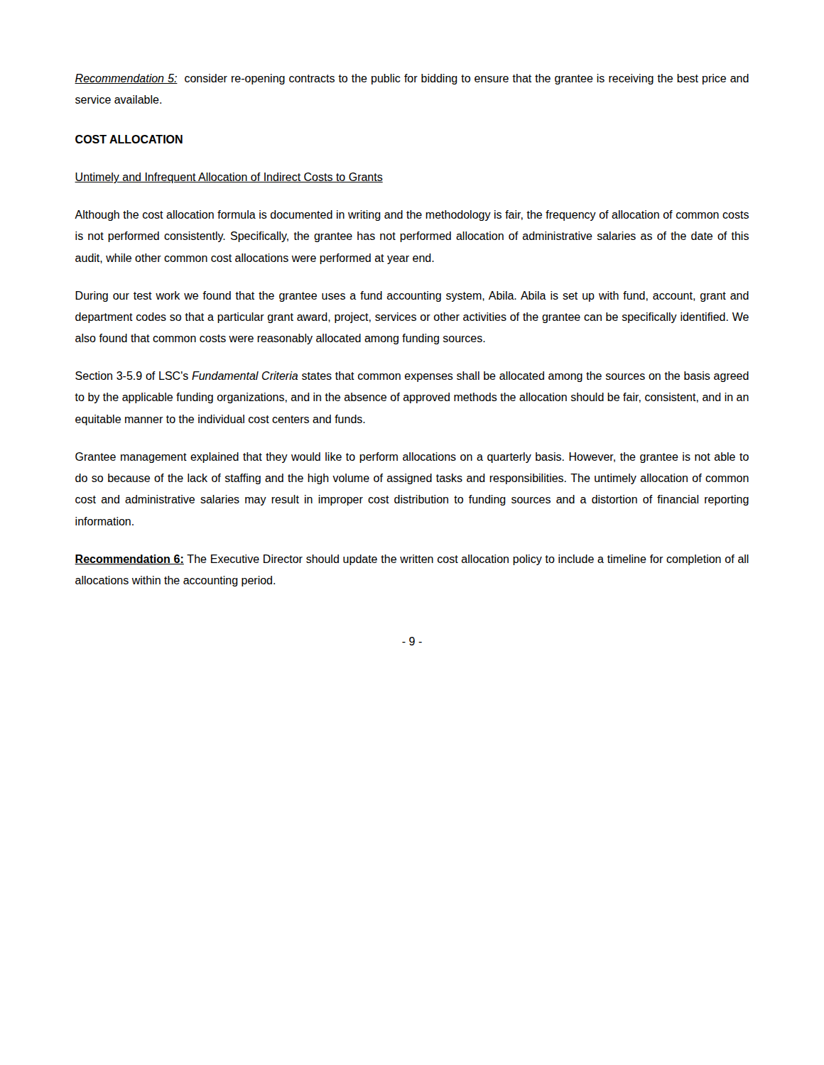Recommendation 5: consider re-opening contracts to the public for bidding to ensure that the grantee is receiving the best price and service available.
COST ALLOCATION
Untimely and Infrequent Allocation of Indirect Costs to Grants
Although the cost allocation formula is documented in writing and the methodology is fair, the frequency of allocation of common costs is not performed consistently. Specifically, the grantee has not performed allocation of administrative salaries as of the date of this audit, while other common cost allocations were performed at year end.
During our test work we found that the grantee uses a fund accounting system, Abila. Abila is set up with fund, account, grant and department codes so that a particular grant award, project, services or other activities of the grantee can be specifically identified. We also found that common costs were reasonably allocated among funding sources.
Section 3-5.9 of LSC's Fundamental Criteria states that common expenses shall be allocated among the sources on the basis agreed to by the applicable funding organizations, and in the absence of approved methods the allocation should be fair, consistent, and in an equitable manner to the individual cost centers and funds.
Grantee management explained that they would like to perform allocations on a quarterly basis. However, the grantee is not able to do so because of the lack of staffing and the high volume of assigned tasks and responsibilities. The untimely allocation of common cost and administrative salaries may result in improper cost distribution to funding sources and a distortion of financial reporting information.
Recommendation 6: The Executive Director should update the written cost allocation policy to include a timeline for completion of all allocations within the accounting period.
- 9 -